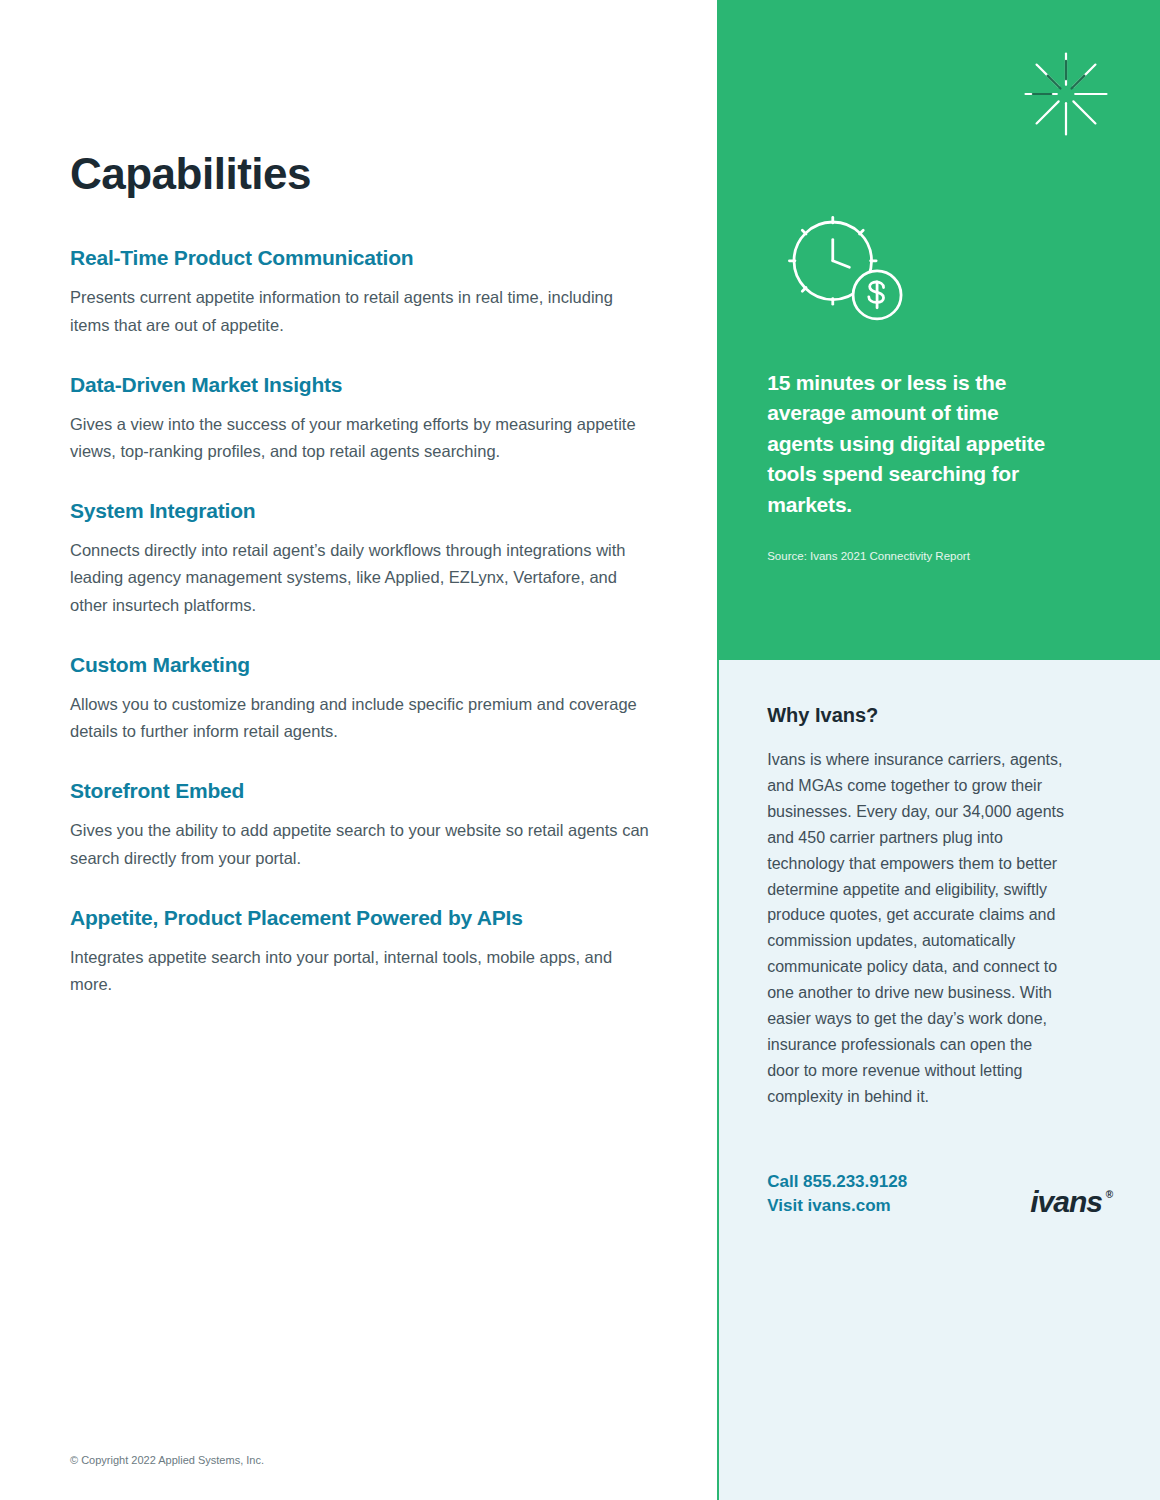Capabilities
Real-Time Product Communication
Presents current appetite information to retail agents in real time, including items that are out of appetite.
Data-Driven Market Insights
Gives a view into the success of your marketing efforts by measuring appetite views, top-ranking profiles, and top retail agents searching.
System Integration
Connects directly into retail agent’s daily workflows through integrations with leading agency management systems, like Applied, EZLynx, Vertafore, and other insurtech platforms.
Custom Marketing
Allows you to customize branding and include specific premium and coverage details to further inform retail agents.
Storefront Embed
Gives you the ability to add appetite search to your website so retail agents can search directly from your portal.
Appetite, Product Placement Powered by APIs
Integrates appetite search into your portal, internal tools, mobile apps, and more.
© Copyright 2022 Applied Systems, Inc.
15 minutes or less is the average amount of time agents using digital appetite tools spend searching for markets.
Source: Ivans 2021 Connectivity Report
Why Ivans?
Ivans is where insurance carriers, agents, and MGAs come together to grow their businesses. Every day, our 34,000 agents and 450 carrier partners plug into technology that empowers them to better determine appetite and eligibility, swiftly produce quotes, get accurate claims and commission updates, automatically communicate policy data, and connect to one another to drive new business. With easier ways to get the day’s work done, insurance professionals can open the door to more revenue without letting complexity in behind it.
Call 855.233.9128
Visit ivans.com
ivans®